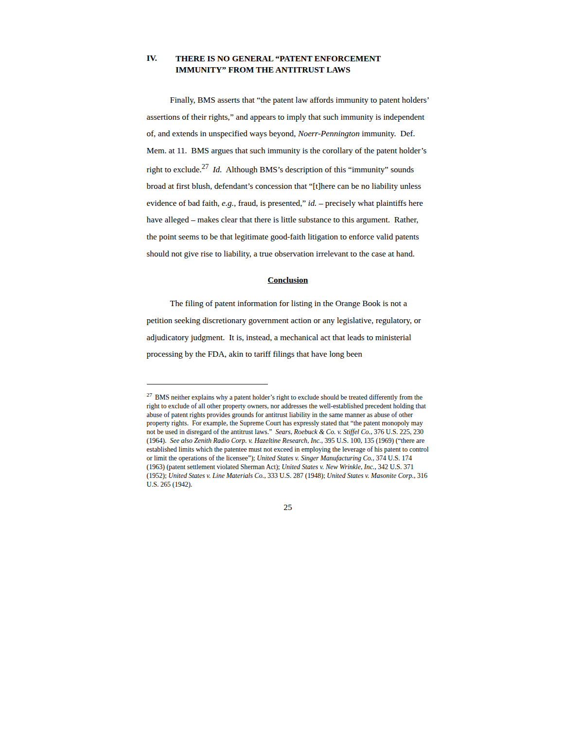IV. There is no general “patent enforcement immunity” from the antitrust laws
Finally, BMS asserts that “the patent law affords immunity to patent holders’ assertions of their rights,” and appears to imply that such immunity is independent of, and extends in unspecified ways beyond, Noerr-Pennington immunity. Def. Mem. at 11. BMS argues that such immunity is the corollary of the patent holder’s right to exclude.27 Id. Although BMS’s description of this “immunity” sounds broad at first blush, defendant’s concession that “[t]here can be no liability unless evidence of bad faith, e.g., fraud, is presented,” id. – precisely what plaintiffs here have alleged – makes clear that there is little substance to this argument. Rather, the point seems to be that legitimate good-faith litigation to enforce valid patents should not give rise to liability, a true observation irrelevant to the case at hand.
Conclusion
The filing of patent information for listing in the Orange Book is not a petition seeking discretionary government action or any legislative, regulatory, or adjudicatory judgment. It is, instead, a mechanical act that leads to ministerial processing by the FDA, akin to tariff filings that have long been
27BMS neither explains why a patent holder’s right to exclude should be treated differently from the right to exclude of all other property owners, nor addresses the well-established precedent holding that abuse of patent rights provides grounds for antitrust liability in the same manner as abuse of other property rights. For example, the Supreme Court has expressly stated that “the patent monopoly may not be used in disregard of the antitrust laws.” Sears, Roebuck & Co. v. Stiffel Co., 376 U.S. 225, 230 (1964). See also Zenith Radio Corp. v. Hazeltine Research, Inc., 395 U.S. 100, 135 (1969) (“there are established limits which the patentee must not exceed in employing the leverage of his patent to control or limit the operations of the licensee”); United States v. Singer Manufacturing Co., 374 U.S. 174 (1963) (patent settlement violated Sherman Act); United States v. New Wrinkle, Inc., 342 U.S. 371 (1952); United States v. Line Materials Co., 333 U.S. 287 (1948); United States v. Masonite Corp., 316 U.S. 265 (1942).
25